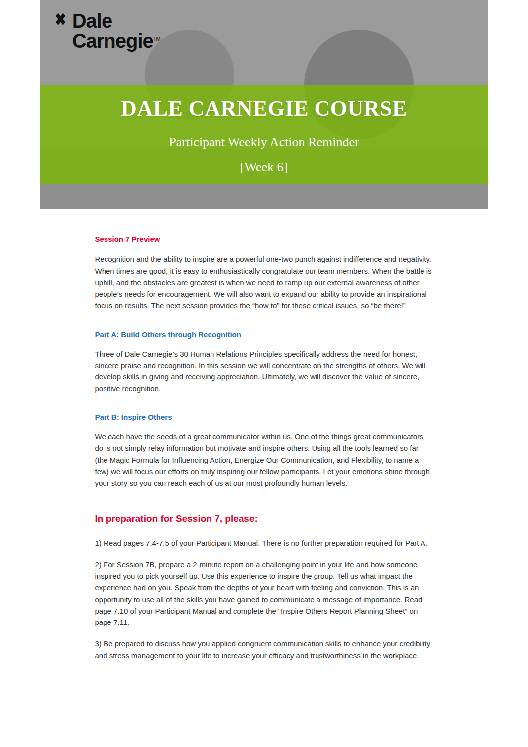✖ DaleCarnegieTM
DALE CARNEGIE COURSE
Participant Weekly Action Reminder
[Week 6]
Session 7 Preview
Recognition and the ability to inspire are a powerful one-two punch against indifference and negativity. When times are good, it is easy to enthusiastically congratulate our team members. When the battle is uphill, and the obstacles are greatest is when we need to ramp up our external awareness of other people’s needs for encouragement. We will also want to expand our ability to provide an inspirational focus on results. The next session provides the “how to” for these critical issues, so “be there!”
Part A: Build Others through Recognition
Three of Dale Carnegie’s 30 Human Relations Principles specifically address the need for honest, sincere praise and recognition. In this session we will concentrate on the strengths of others. We will develop skills in giving and receiving appreciation. Ultimately, we will discover the value of sincere, positive recognition.
Part B: Inspire Others
We each have the seeds of a great communicator within us. One of the things great communicators do is not simply relay information but motivate and inspire others. Using all the tools learned so far (the Magic Formula for Influencing Action, Energize Our Communication, and Flexibility, to name a few) we will focus our efforts on truly inspiring our fellow participants. Let your emotions shine through your story so you can reach each of us at our most profoundly human levels.
In preparation for Session 7, please:
1) Read pages 7.4-7.5 of your Participant Manual. There is no further preparation required for Part A.
2) For Session 7B, prepare a 2-minute report on a challenging point in your life and how someone inspired you to pick yourself up. Use this experience to inspire the group. Tell us what impact the experience had on you. Speak from the depths of your heart with feeling and conviction. This is an opportunity to use all of the skills you have gained to communicate a message of importance. Read page 7.10 of your Participant Manual and complete the “Inspire Others Report Planning Sheet” on page 7.11.
3) Be prepared to discuss how you applied congruent communication skills to enhance your credibility and stress management to your life to increase your efficacy and trustworthiness in the workplace.